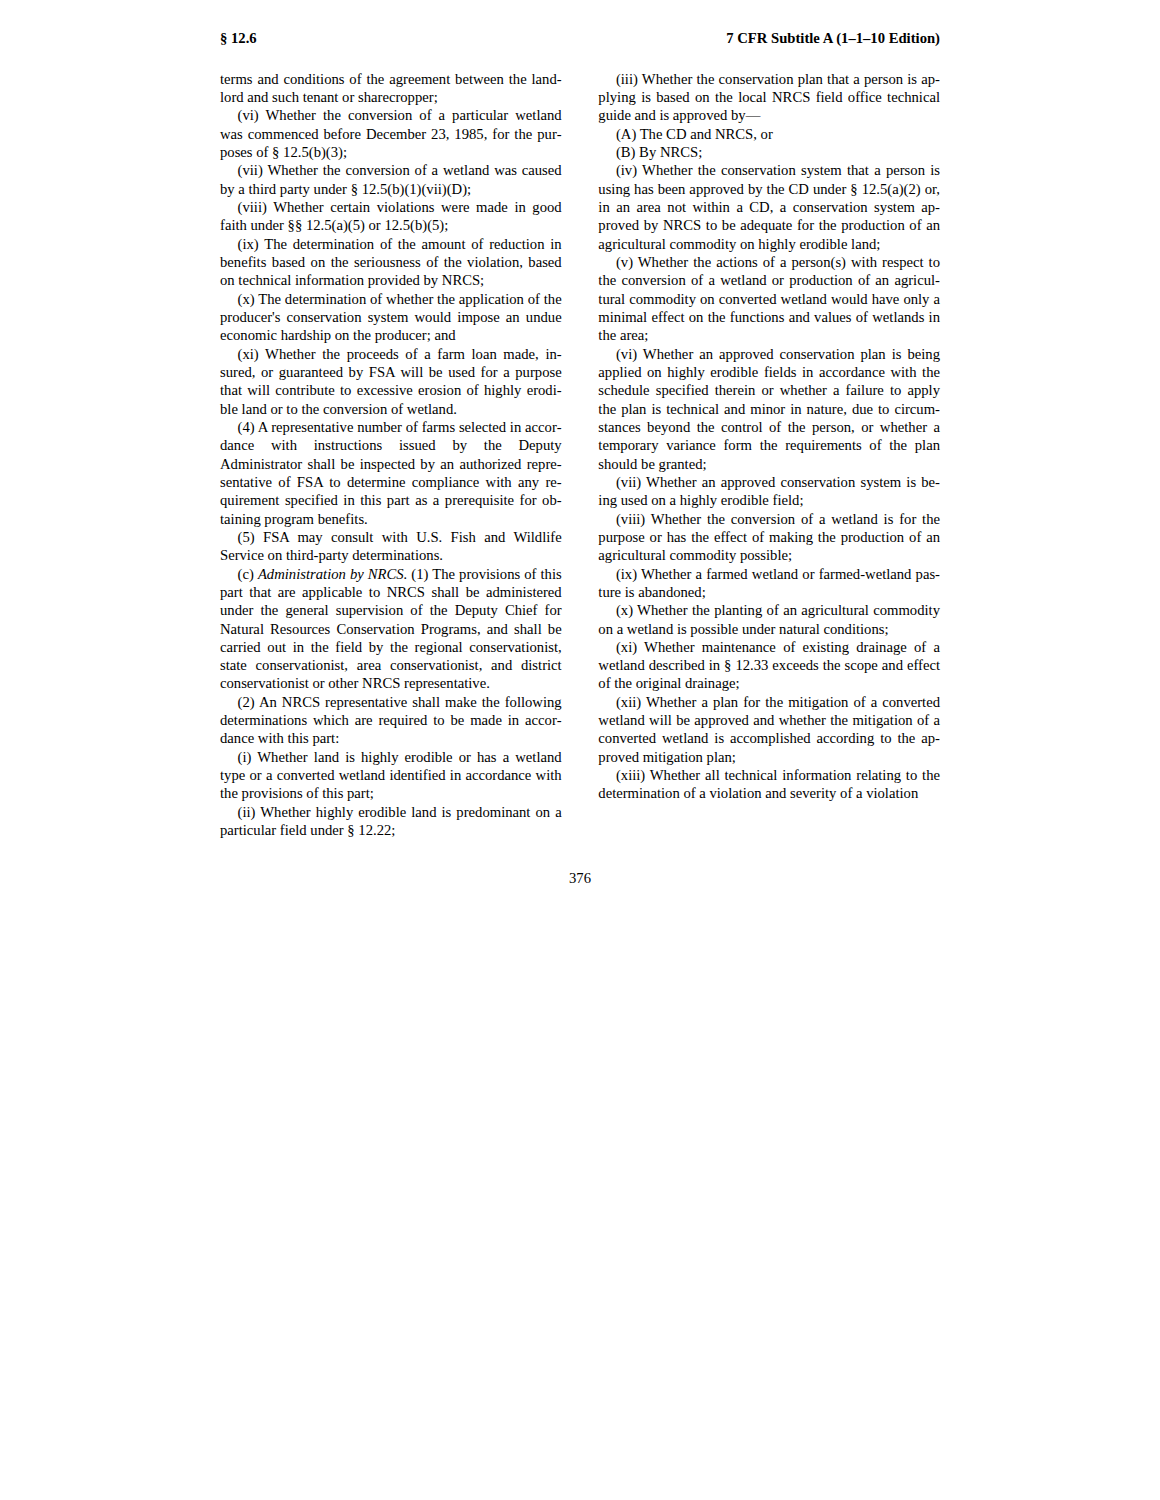§ 12.6 7 CFR Subtitle A (1–1–10 Edition)
terms and conditions of the agreement between the landlord and such tenant or sharecropper;
(vi) Whether the conversion of a particular wetland was commenced before December 23, 1985, for the purposes of § 12.5(b)(3);
(vii) Whether the conversion of a wetland was caused by a third party under § 12.5(b)(1)(vii)(D);
(viii) Whether certain violations were made in good faith under §§ 12.5(a)(5) or 12.5(b)(5);
(ix) The determination of the amount of reduction in benefits based on the seriousness of the violation, based on technical information provided by NRCS;
(x) The determination of whether the application of the producer's conservation system would impose an undue economic hardship on the producer; and
(xi) Whether the proceeds of a farm loan made, insured, or guaranteed by FSA will be used for a purpose that will contribute to excessive erosion of highly erodible land or to the conversion of wetland.
(4) A representative number of farms selected in accordance with instructions issued by the Deputy Administrator shall be inspected by an authorized representative of FSA to determine compliance with any requirement specified in this part as a prerequisite for obtaining program benefits.
(5) FSA may consult with U.S. Fish and Wildlife Service on third-party determinations.
(c) Administration by NRCS. (1) The provisions of this part that are applicable to NRCS shall be administered under the general supervision of the Deputy Chief for Natural Resources Conservation Programs, and shall be carried out in the field by the regional conservationist, state conservationist, area conservationist, and district conservationist or other NRCS representative.
(2) An NRCS representative shall make the following determinations which are required to be made in accordance with this part:
(i) Whether land is highly erodible or has a wetland type or a converted wetland identified in accordance with the provisions of this part;
(ii) Whether highly erodible land is predominant on a particular field under § 12.22;
(iii) Whether the conservation plan that a person is applying is based on the local NRCS field office technical guide and is approved by—
(A) The CD and NRCS, or
(B) By NRCS;
(iv) Whether the conservation system that a person is using has been approved by the CD under § 12.5(a)(2) or, in an area not within a CD, a conservation system approved by NRCS to be adequate for the production of an agricultural commodity on highly erodible land;
(v) Whether the actions of a person(s) with respect to the conversion of a wetland or production of an agricultural commodity on converted wetland would have only a minimal effect on the functions and values of wetlands in the area;
(vi) Whether an approved conservation plan is being applied on highly erodible fields in accordance with the schedule specified therein or whether a failure to apply the plan is technical and minor in nature, due to circumstances beyond the control of the person, or whether a temporary variance form the requirements of the plan should be granted;
(vii) Whether an approved conservation system is being used on a highly erodible field;
(viii) Whether the conversion of a wetland is for the purpose or has the effect of making the production of an agricultural commodity possible;
(ix) Whether a farmed wetland or farmed-wetland pasture is abandoned;
(x) Whether the planting of an agricultural commodity on a wetland is possible under natural conditions;
(xi) Whether maintenance of existing drainage of a wetland described in § 12.33 exceeds the scope and effect of the original drainage;
(xii) Whether a plan for the mitigation of a converted wetland will be approved and whether the mitigation of a converted wetland is accomplished according to the approved mitigation plan;
(xiii) Whether all technical information relating to the determination of a violation and severity of a violation
376